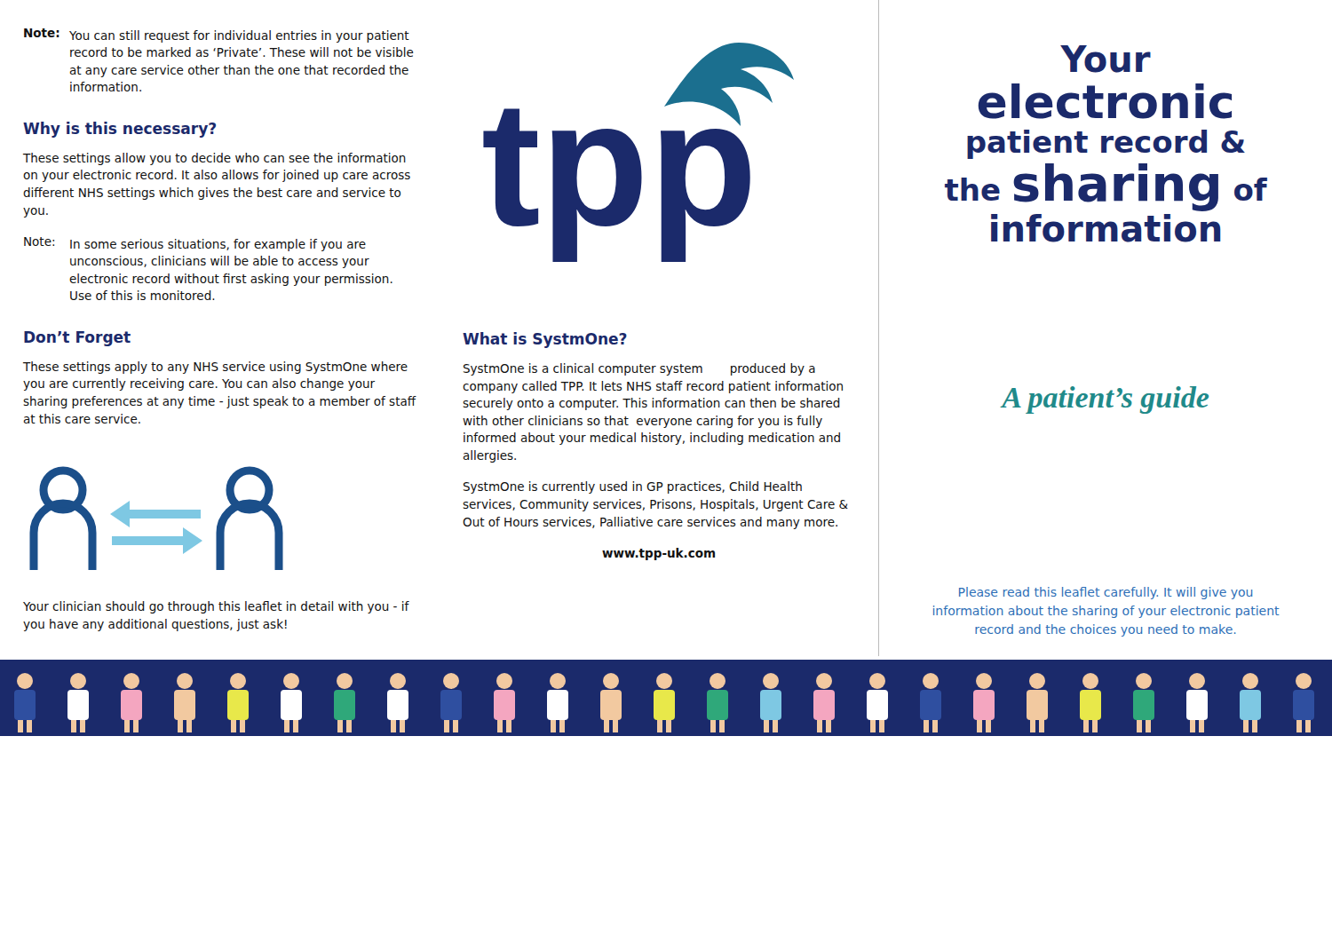Note: You can still request for individual entries in your patient record to be marked as ‘Private’. These will not be visible at any care service other than the one that recorded the information.
Why is this necessary?
These settings allow you to decide who can see the information on your electronic record. It also allows for joined up care across different NHS settings which gives the best care and service to you.
Note: In some serious situations, for example if you are unconscious, clinicians will be able to access your electronic record without first asking your permission. Use of this is monitored.
Don’t Forget
These settings apply to any NHS service using SystmOne where you are currently receiving care. You can also change your sharing preferences at any time - just speak to a member of staff at this care service.
Your clinician should go through this leaflet in detail with you - if you have any additional questions, just ask!
tpp
What is SystmOne?
SystmOne is a clinical computer system produced by a company called TPP. It lets NHS staff record patient information securely onto a computer. This information can then be shared with other clinicians so that everyone caring for you is fully informed about your medical history, including medication and allergies.
SystmOne is currently used in GP practices, Child Health services, Community services, Prisons, Hospitals, Urgent Care & Out of Hours services, Palliative care services and many more.
www.tpp-uk.com
Your electronic patient record & the sharing of information
A patient’s guide
Please read this leaflet carefully. It will give you information about the sharing of your electronic patient record and the choices you need to make.